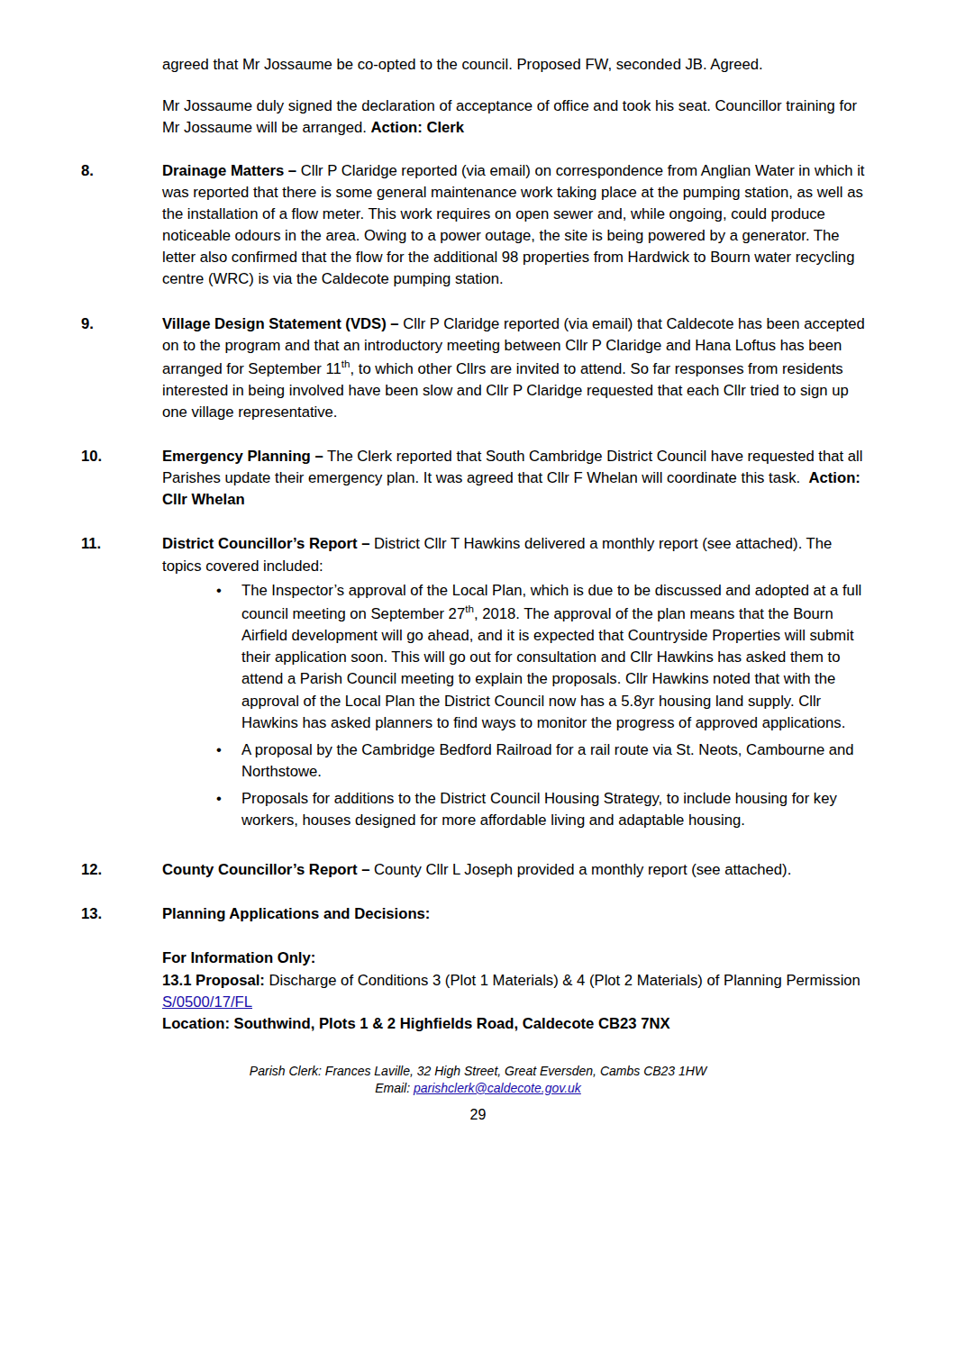agreed that Mr Jossaume be co-opted to the council. Proposed FW, seconded JB. Agreed.
Mr Jossaume duly signed the declaration of acceptance of office and took his seat. Councillor training for Mr Jossaume will be arranged. Action: Clerk
8.
Drainage Matters – Cllr P Claridge reported (via email) on correspondence from Anglian Water in which it was reported that there is some general maintenance work taking place at the pumping station, as well as the installation of a flow meter. This work requires on open sewer and, while ongoing, could produce noticeable odours in the area. Owing to a power outage, the site is being powered by a generator. The letter also confirmed that the flow for the additional 98 properties from Hardwick to Bourn water recycling centre (WRC) is via the Caldecote pumping station.
9.
Village Design Statement (VDS) – Cllr P Claridge reported (via email) that Caldecote has been accepted on to the program and that an introductory meeting between Cllr P Claridge and Hana Loftus has been arranged for September 11th, to which other Cllrs are invited to attend. So far responses from residents interested in being involved have been slow and Cllr P Claridge requested that each Cllr tried to sign up one village representative.
10.
Emergency Planning – The Clerk reported that South Cambridge District Council have requested that all Parishes update their emergency plan. It was agreed that Cllr F Whelan will coordinate this task. Action: Cllr Whelan
11.
District Councillor’s Report – District Cllr T Hawkins delivered a monthly report (see attached). The topics covered included:
The Inspector’s approval of the Local Plan, which is due to be discussed and adopted at a full council meeting on September 27th, 2018. The approval of the plan means that the Bourn Airfield development will go ahead, and it is expected that Countryside Properties will submit their application soon. This will go out for consultation and Cllr Hawkins has asked them to attend a Parish Council meeting to explain the proposals. Cllr Hawkins noted that with the approval of the Local Plan the District Council now has a 5.8yr housing land supply. Cllr Hawkins has asked planners to find ways to monitor the progress of approved applications.
A proposal by the Cambridge Bedford Railroad for a rail route via St. Neots, Cambourne and Northstowe.
Proposals for additions to the District Council Housing Strategy, to include housing for key workers, houses designed for more affordable living and adaptable housing.
12.
County Councillor’s Report – County Cllr L Joseph provided a monthly report (see attached).
13.
Planning Applications and Decisions:
For Information Only:
13.1 Proposal: Discharge of Conditions 3 (Plot 1 Materials) & 4 (Plot 2 Materials) of Planning Permission S/0500/17/FL
Location: Southwind, Plots 1 & 2 Highfields Road, Caldecote CB23 7NX
Parish Clerk: Frances Laville, 32 High Street, Great Eversden, Cambs CB23 1HW
Email: parishclerk@caldecote.gov.uk
29